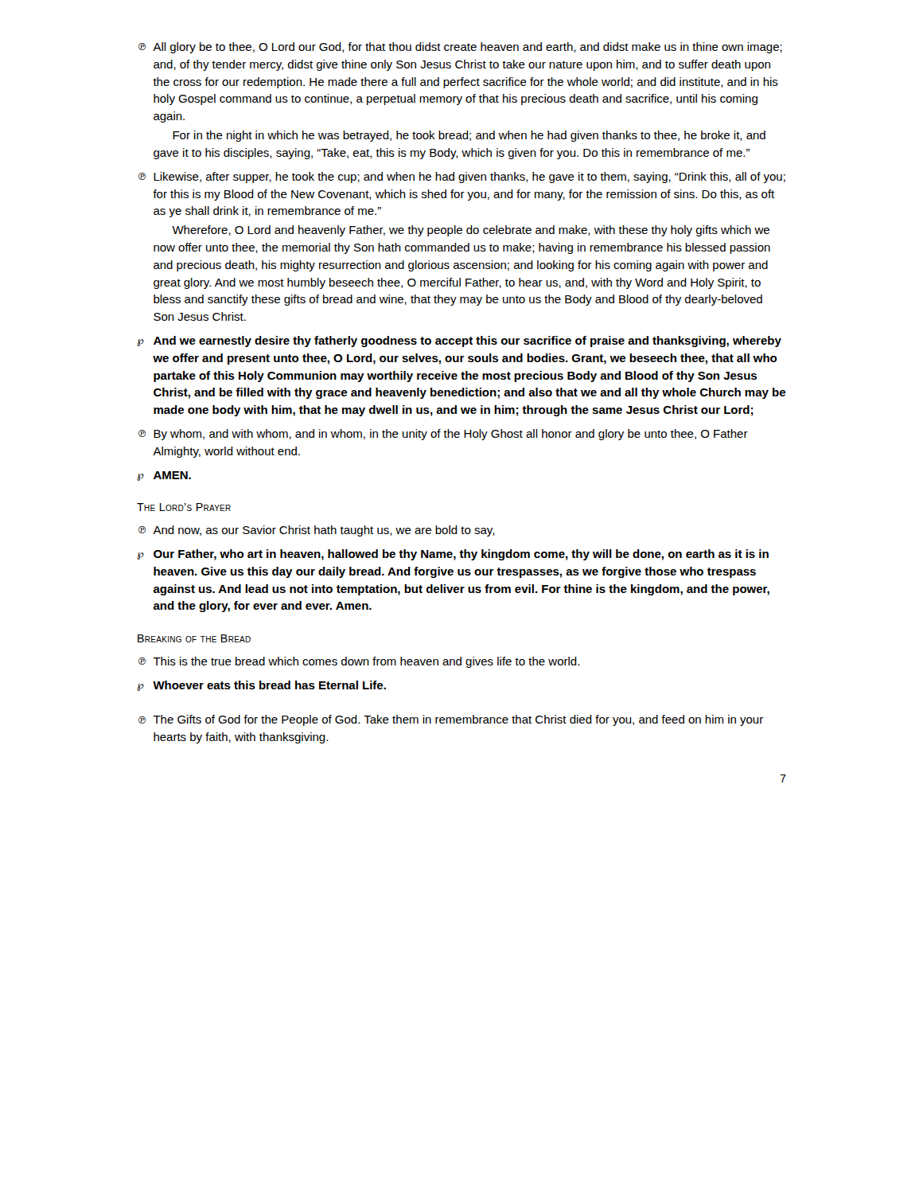℗
All glory be to thee, O Lord our God, for that thou didst create heaven and earth, and didst make us in thine own image; and, of thy tender mercy, didst give thine only Son Jesus Christ to take our nature upon him, and to suffer death upon the cross for our redemption. He made there a full and perfect sacrifice for the whole world; and did institute, and in his holy Gospel command us to continue, a perpetual memory of that his precious death and sacrifice, until his coming again.
For in the night in which he was betrayed, he took bread; and when he had given thanks to thee, he broke it, and gave it to his disciples, saying, “Take, eat, this is my Body, which is given for you. Do this in remembrance of me.”
℗
Likewise, after supper, he took the cup; and when he had given thanks, he gave it to them, saying, “Drink this, all of you; for this is my Blood of the New Covenant, which is shed for you, and for many, for the remission of sins. Do this, as oft as ye shall drink it, in remembrance of me.”
Wherefore, O Lord and heavenly Father, we thy people do celebrate and make, with these thy holy gifts which we now offer unto thee, the memorial thy Son hath commanded us to make; having in remembrance his blessed passion and precious death, his mighty resurrection and glorious ascension; and looking for his coming again with power and great glory. And we most humbly beseech thee, O merciful Father, to hear us, and, with thy Word and Holy Spirit, to bless and sanctify these gifts of bread and wine, that they may be unto us the Body and Blood of thy dearly-beloved Son Jesus Christ.
℘
And we earnestly desire thy fatherly goodness to accept this our sacrifice of praise and thanksgiving, whereby we offer and present unto thee, O Lord, our selves, our souls and bodies. Grant, we beseech thee, that all who partake of this Holy Communion may worthily receive the most precious Body and Blood of thy Son Jesus Christ, and be filled with thy grace and heavenly benediction; and also that we and all thy whole Church may be made one body with him, that he may dwell in us, and we in him; through the same Jesus Christ our Lord;
℗
By whom, and with whom, and in whom, in the unity of the Holy Ghost all honor and glory be unto thee, O Father Almighty, world without end.
℘
AMEN.
The Lord’s Prayer
℗
And now, as our Savior Christ hath taught us, we are bold to say,
℘
Our Father, who art in heaven, hallowed be thy Name, thy kingdom come, thy will be done, on earth as it is in heaven. Give us this day our daily bread. And forgive us our trespasses, as we forgive those who trespass against us. And lead us not into temptation, but deliver us from evil. For thine is the kingdom, and the power, and the glory, for ever and ever. Amen.
Breaking of the Bread
℗
This is the true bread which comes down from heaven and gives life to the world.
℘
Whoever eats this bread has Eternal Life.
℗
The Gifts of God for the People of God. Take them in remembrance that Christ died for you, and feed on him in your hearts by faith, with thanksgiving.
7